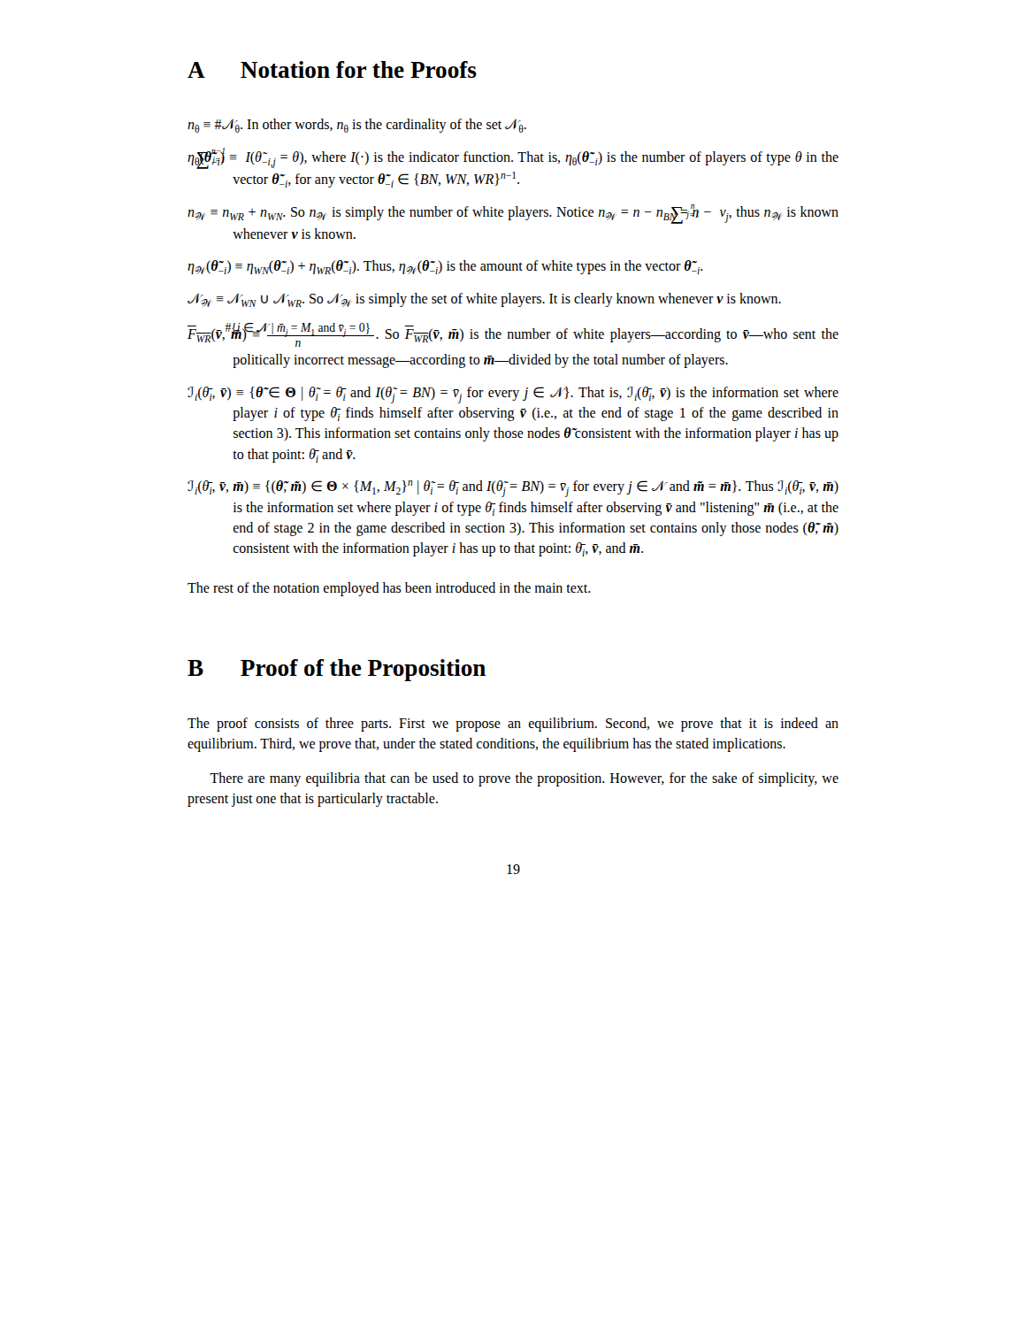ANotation for the Proofs
nθ ≡ #𝒩θ.
In other words, nθ is the cardinality of the set 𝒩θ.
ηθ(θ̃−i) ≡ ∑n−1 j=1 I(θ̃−i,j = θ),
where I(·) is the indicator function. That is, ηθ(θ̃−i) is the number of players of type θ in the vector θ̃−i, for any vector θ̃−i ∈ {BN, WN, WR}n−1.
n𝒲 ≡ nWR + nWN.
So n𝒲 is simply the number of white players. Notice n𝒲 = n − nBN = n − ∑nj=1 vj, thus n𝒲 is known whenever v is known.
η𝒲(θ̃−i) ≡ ηWN(θ̃−i) + ηWR(θ̃−i).
Thus, η𝒲(θ̃−i) is the amount of white types in the vector θ̃−i.
𝒩𝒲 ≡ 𝒩WN ∪ 𝒩WR.
So 𝒩𝒲 is simply the set of white players. It is clearly known whenever v is known.
FWR(v̄, m̄) ≡ #{j ∈ 𝒩 | m̄j = M1 and v̄j = 0}n.
So FWR(v̄, m̄) is the number of white players—according to v̄—who sent the politically incorrect message—according to m̄—divided by the total number of players.
ℐi(θ̄i, v̄) ≡ {θ̃ ∈ Θ | θ̃i = θ̄i and I(θ̃j = BN) = v̄j for every j ∈ 𝒩}.
That is, ℐi(θ̄i, v̄) is the information set where player i of type θ̄i finds himself after observing v̄ (i.e., at the end of stage 1 of the game described in section 3). This information set contains only those nodes θ̃ consistent with the information player i has up to that point: θ̄i and v̄.
ℐi(θ̄i, v̄, m̄) ≡ {(θ̃, m̃) ∈ Θ × {M1, M2}n | θ̃i = θ̄i and I(θ̃j = BN) = v̄j for every j ∈ 𝒩 and m̃ = m̄}.
Thus ℐi(θ̄i, v̄, m̄) is the information set where player i of type θ̄i finds himself after observing v̄ and "listening" m̄ (i.e., at the end of stage 2 in the game described in section 3). This information set contains only those nodes (θ̃, m̃) consistent with the information player i has up to that point: θ̄i, v̄, and m̄.
The rest of the notation employed has been introduced in the main text.
BProof of the Proposition
The proof consists of three parts. First we propose an equilibrium. Second, we prove that it is indeed an equilibrium. Third, we prove that, under the stated conditions, the equilibrium has the stated implications.
There are many equilibria that can be used to prove the proposition. However, for the sake of simplicity, we present just one that is particularly tractable.
19